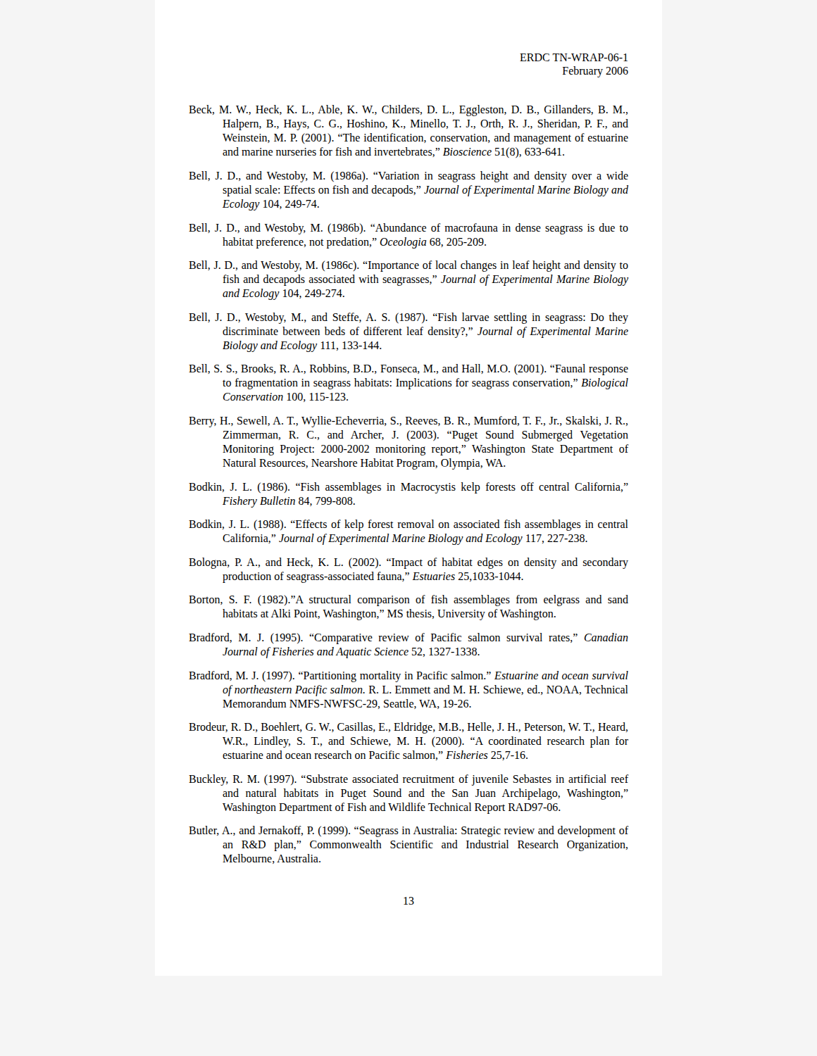ERDC TN-WRAP-06-1 February 2006
Beck, M. W., Heck, K. L., Able, K. W., Childers, D. L., Eggleston, D. B., Gillanders, B. M., Halpern, B., Hays, C. G., Hoshino, K., Minello, T. J., Orth, R. J., Sheridan, P. F., and Weinstein, M. P. (2001). “The identification, conservation, and management of estuarine and marine nurseries for fish and invertebrates,” Bioscience 51(8), 633-641.
Bell, J. D., and Westoby, M. (1986a). “Variation in seagrass height and density over a wide spatial scale: Effects on fish and decapods,” Journal of Experimental Marine Biology and Ecology 104, 249-74.
Bell, J. D., and Westoby, M. (1986b). “Abundance of macrofauna in dense seagrass is due to habitat preference, not predation,” Oceologia 68, 205-209.
Bell, J. D., and Westoby, M. (1986c). “Importance of local changes in leaf height and density to fish and decapods associated with seagrasses,” Journal of Experimental Marine Biology and Ecology 104, 249-274.
Bell, J. D., Westoby, M., and Steffe, A. S. (1987). “Fish larvae settling in seagrass: Do they discriminate between beds of different leaf density?,” Journal of Experimental Marine Biology and Ecology 111, 133-144.
Bell, S. S., Brooks, R. A., Robbins, B.D., Fonseca, M., and Hall, M.O. (2001). “Faunal response to fragmentation in seagrass habitats: Implications for seagrass conservation,” Biological Conservation 100, 115-123.
Berry, H., Sewell, A. T., Wyllie-Echeverria, S., Reeves, B. R., Mumford, T. F., Jr., Skalski, J. R., Zimmerman, R. C., and Archer, J. (2003). “Puget Sound Submerged Vegetation Monitoring Project: 2000-2002 monitoring report,” Washington State Department of Natural Resources, Nearshore Habitat Program, Olympia, WA.
Bodkin, J. L. (1986). “Fish assemblages in Macrocystis kelp forests off central California,” Fishery Bulletin 84, 799-808.
Bodkin, J. L. (1988). “Effects of kelp forest removal on associated fish assemblages in central California,” Journal of Experimental Marine Biology and Ecology 117, 227-238.
Bologna, P. A., and Heck, K. L. (2002). “Impact of habitat edges on density and secondary production of seagrass-associated fauna,” Estuaries 25,1033-1044.
Borton, S. F. (1982).”A structural comparison of fish assemblages from eelgrass and sand habitats at Alki Point, Washington,” MS thesis, University of Washington.
Bradford, M. J. (1995). “Comparative review of Pacific salmon survival rates,” Canadian Journal of Fisheries and Aquatic Science 52, 1327-1338.
Bradford, M. J. (1997). “Partitioning mortality in Pacific salmon.” Estuarine and ocean survival of northeastern Pacific salmon. R. L. Emmett and M. H. Schiewe, ed., NOAA, Technical Memorandum NMFS-NWFSC-29, Seattle, WA, 19-26.
Brodeur, R. D., Boehlert, G. W., Casillas, E., Eldridge, M.B., Helle, J. H., Peterson, W. T., Heard, W.R., Lindley, S. T., and Schiewe, M. H. (2000). “A coordinated research plan for estuarine and ocean research on Pacific salmon,” Fisheries 25,7-16.
Buckley, R. M. (1997). “Substrate associated recruitment of juvenile Sebastes in artificial reef and natural habitats in Puget Sound and the San Juan Archipelago, Washington,” Washington Department of Fish and Wildlife Technical Report RAD97-06.
Butler, A., and Jernakoff, P. (1999). “Seagrass in Australia: Strategic review and development of an R&D plan,” Commonwealth Scientific and Industrial Research Organization, Melbourne, Australia.
13